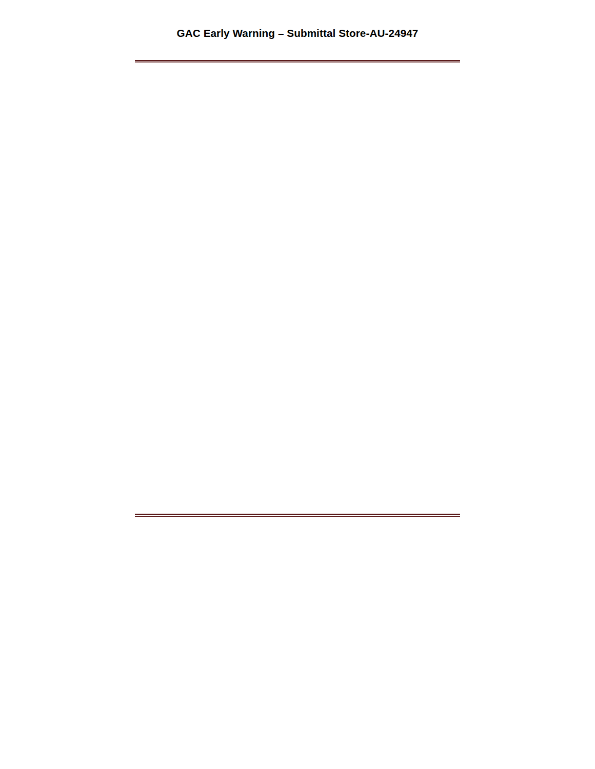GAC Early Warning – Submittal Store-AU-24947